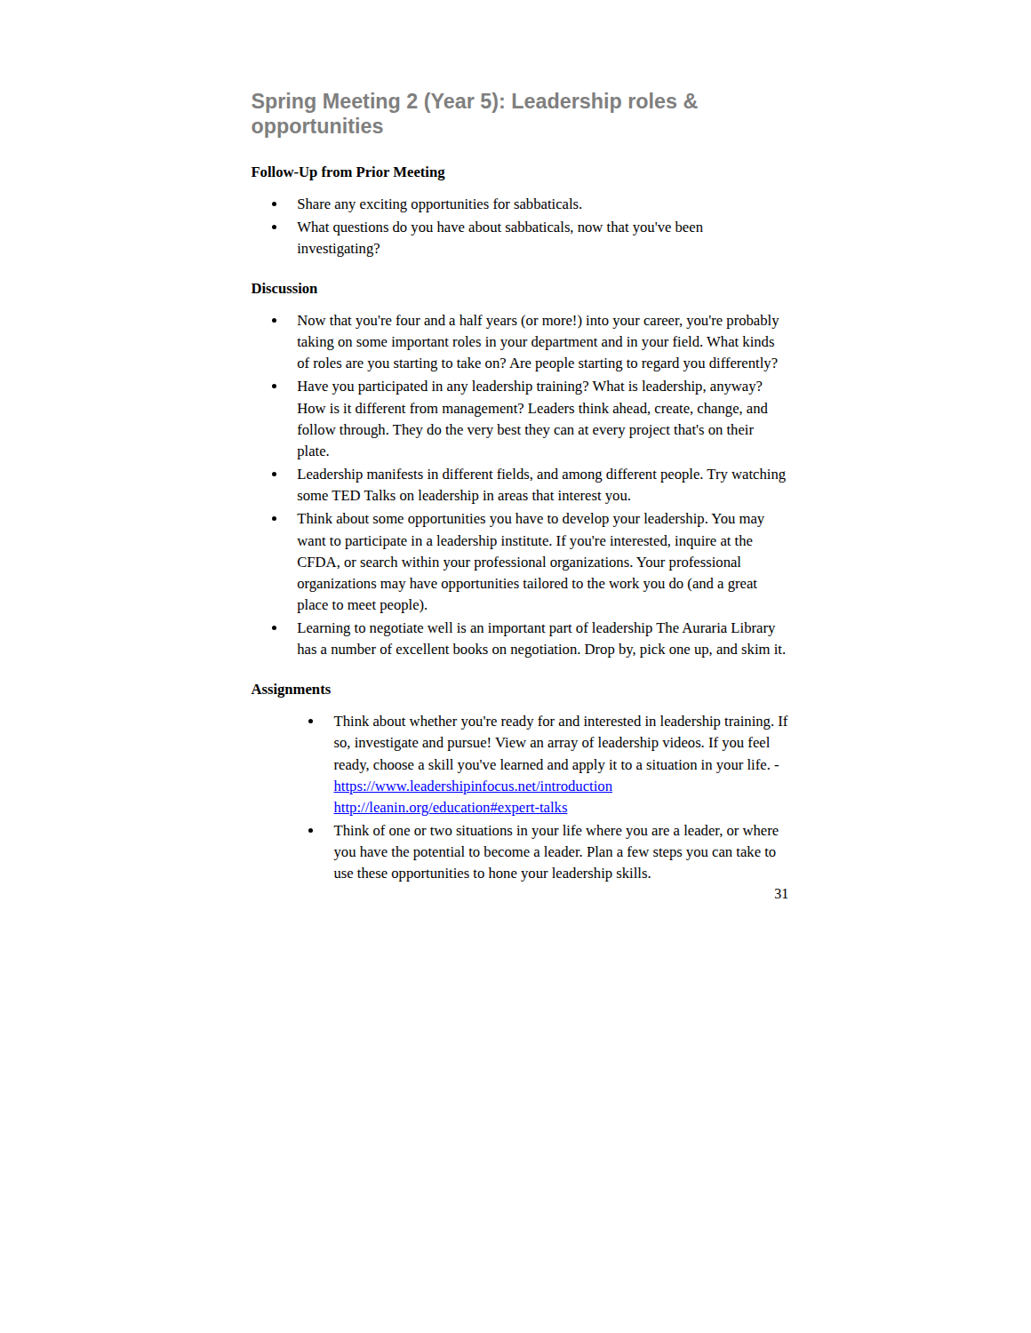Spring Meeting 2 (Year 5): Leadership roles & opportunities
Follow-Up from Prior Meeting
Share any exciting opportunities for sabbaticals.
What questions do you have about sabbaticals, now that you've been investigating?
Discussion
Now that you're four and a half years (or more!) into your career, you're probably taking on some important roles in your department and in your field. What kinds of roles are you starting to take on? Are people starting to regard you differently?
Have you participated in any leadership training? What is leadership, anyway? How is it different from management? Leaders think ahead, create, change, and follow through. They do the very best they can at every project that's on their plate.
Leadership manifests in different fields, and among different people. Try watching some TED Talks on leadership in areas that interest you.
Think about some opportunities you have to develop your leadership. You may want to participate in a leadership institute. If you're interested, inquire at the CFDA, or search within your professional organizations. Your professional organizations may have opportunities tailored to the work you do (and a great place to meet people).
Learning to negotiate well is an important part of leadership The Auraria Library has a number of excellent books on negotiation. Drop by, pick one up, and skim it.
Assignments
Think about whether you're ready for and interested in leadership training. If so, investigate and pursue! View an array of leadership videos. If you feel ready, choose a skill you've learned and apply it to a situation in your life. - https://www.leadershipinfocus.net/introduction
http://leanin.org/education#expert-talks
Think of one or two situations in your life where you are a leader, or where you have the potential to become a leader. Plan a few steps you can take to use these opportunities to hone your leadership skills.
31